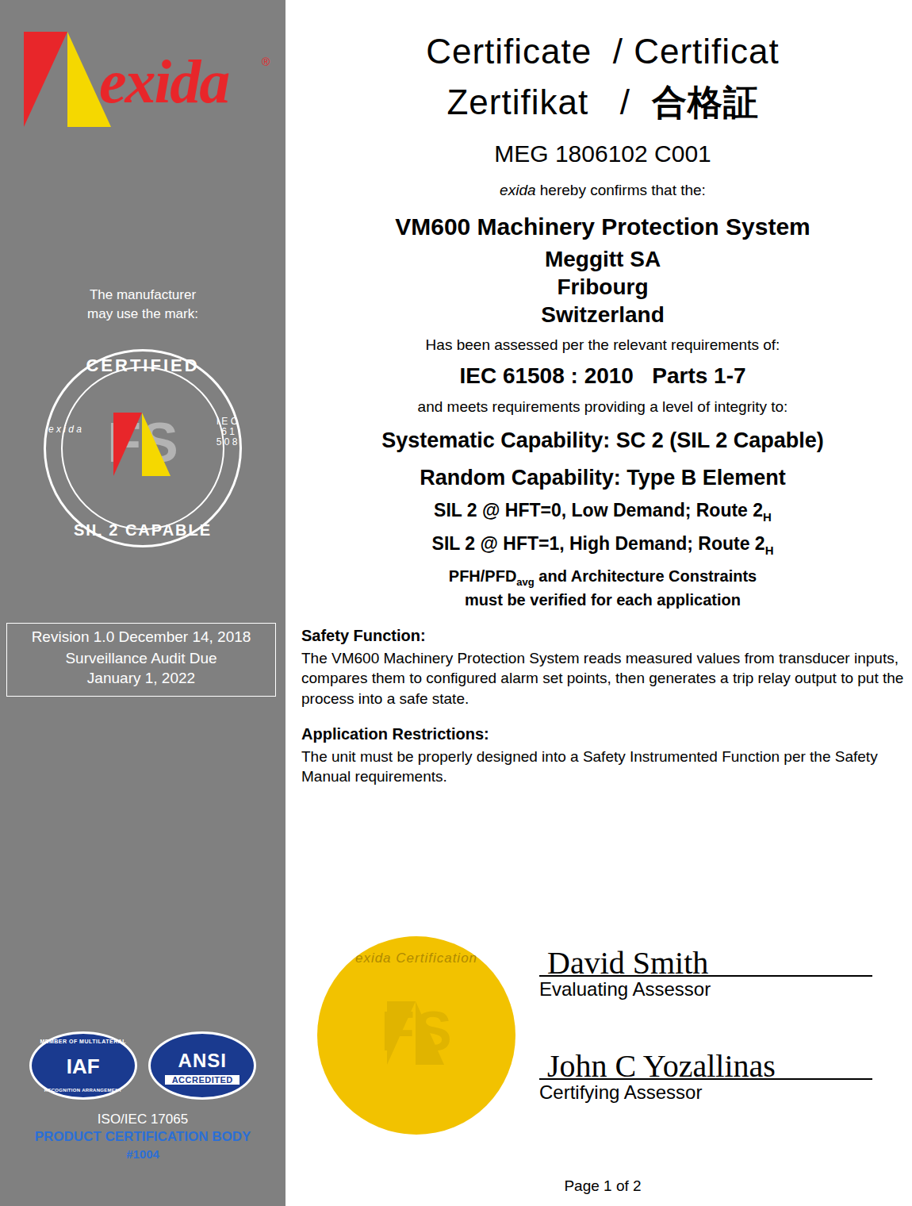exida
®
The manufacturer
may use the mark:
CERTIFIED
e x i d a
I E C 6 1 5 0 8
FS
SIL 2 CAPABLE
Revision 1.0 December 14, 2018
Surveillance Audit Due
January 1, 2022
MEMBER OF MULTILATERAL
IAF
RECOGNITION ARRANGEMENT
ANSI
ACCREDITED
ISO/IEC 17065
PRODUCT CERTIFICATION BODY
#1004
Certificate / Certificat
Zertifikat / 合格証
MEG 1806102 C001
exida hereby confirms that the:
VM600 Machinery Protection System
Meggitt SA
Fribourg
Switzerland
Has been assessed per the relevant requirements of:
IEC 61508 : 2010 Parts 1-7
and meets requirements providing a level of integrity to:
Systematic Capability: SC 2 (SIL 2 Capable)
Random Capability: Type B Element
SIL 2 @ HFT=0, Low Demand; Route 2H
SIL 2 @ HFT=1, High Demand; Route 2H
PFH/PFDavg and Architecture Constraints
must be verified for each application
Safety Function:
The VM600 Machinery Protection System reads measured values from transducer inputs, compares them to configured alarm set points, then generates a trip relay output to put the process into a safe state.
Application Restrictions:
The unit must be properly designed into a Safety Instrumented Function per the Safety Manual requirements.
exida Certification
FS
David Smith
Evaluating Assessor
John C Yozallinas
Certifying Assessor
Page 1 of 2